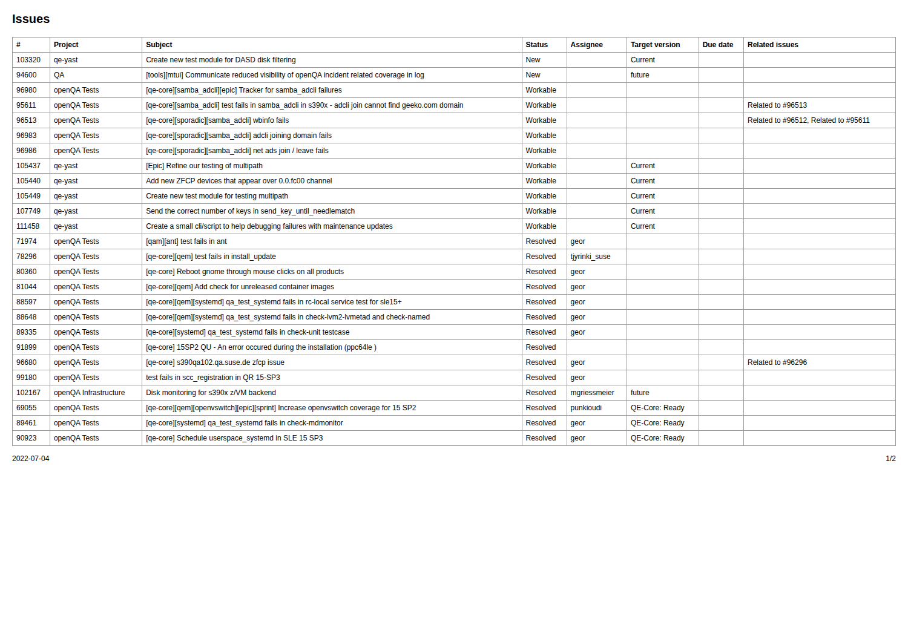Issues
| # | Project | Subject | Status | Assignee | Target version | Due date | Related issues |
| --- | --- | --- | --- | --- | --- | --- | --- |
| 103320 | qe-yast | Create new test module for DASD disk filtering | New | | Current | | |
| 94600 | QA | [tools][mtui] Communicate reduced visibility of openQA incident related coverage in log | New | | future | | |
| 96980 | openQA Tests | [qe-core][samba_adcli][epic] Tracker for samba_adcli failures | Workable | | | | |
| 95611 | openQA Tests | [qe-core][samba_adcli] test fails in samba_adcli in s390x - adcli join cannot find geeko.com domain | Workable | | | | Related to #96513 |
| 96513 | openQA Tests | [qe-core][sporadic][samba_adcli] wbinfo fails | Workable | | | | Related to #96512, Related to #95611 |
| 96983 | openQA Tests | [qe-core][sporadic][samba_adcli] adcli joining domain fails | Workable | | | | |
| 96986 | openQA Tests | [qe-core][sporadic][samba_adcli] net ads join / leave fails | Workable | | | | |
| 105437 | qe-yast | [Epic] Refine our testing of multipath | Workable | | Current | | |
| 105440 | qe-yast | Add new ZFCP devices that appear over 0.0.fc00 channel | Workable | | Current | | |
| 105449 | qe-yast | Create new test module for testing multipath | Workable | | Current | | |
| 107749 | qe-yast | Send the correct number of keys in send_key_until_needlematch | Workable | | Current | | |
| 111458 | qe-yast | Create a small cli/script to help debugging failures with maintenance updates | Workable | | Current | | |
| 71974 | openQA Tests | [qam][ant] test fails in ant | Resolved | geor | | | |
| 78296 | openQA Tests | [qe-core][qem] test fails in install_update | Resolved | tjyrinki_suse | | | |
| 80360 | openQA Tests | [qe-core] Reboot gnome through mouse clicks on all products | Resolved | geor | | | |
| 81044 | openQA Tests | [qe-core][qem] Add check for unreleased container images | Resolved | geor | | | |
| 88597 | openQA Tests | [qe-core][qem][systemd] qa_test_systemd fails in rc-local service test for sle15+ | Resolved | geor | | | |
| 88648 | openQA Tests | [qe-core][qem][systemd] qa_test_systemd fails in check-lvm2-lvmetad and check-named | Resolved | geor | | | |
| 89335 | openQA Tests | [qe-core][systemd] qa_test_systemd fails in check-unit testcase | Resolved | geor | | | |
| 91899 | openQA Tests | [qe-core] 15SP2 QU - An error occured during the installation (ppc64le ) | Resolved | | | | |
| 96680 | openQA Tests | [qe-core] s390qa102.qa.suse.de zfcp issue | Resolved | geor | | | Related to #96296 |
| 99180 | openQA Tests | test fails in scc_registration in QR 15-SP3 | Resolved | geor | | | |
| 102167 | openQA Infrastructure | Disk monitoring for s390x z/VM backend | Resolved | mgriessmeier | future | | |
| 69055 | openQA Tests | [qe-core][qem][openvswitch][epic][sprint] Increase openvswitch coverage for 15 SP2 | Resolved | punkioudi | QE-Core: Ready | | |
| 89461 | openQA Tests | [qe-core][systemd] qa_test_systemd fails in check-mdmonitor | Resolved | geor | QE-Core: Ready | | |
| 90923 | openQA Tests | [qe-core] Schedule userspace_systemd in SLE 15 SP3 | Resolved | geor | QE-Core: Ready | | |
2022-07-04 1/2